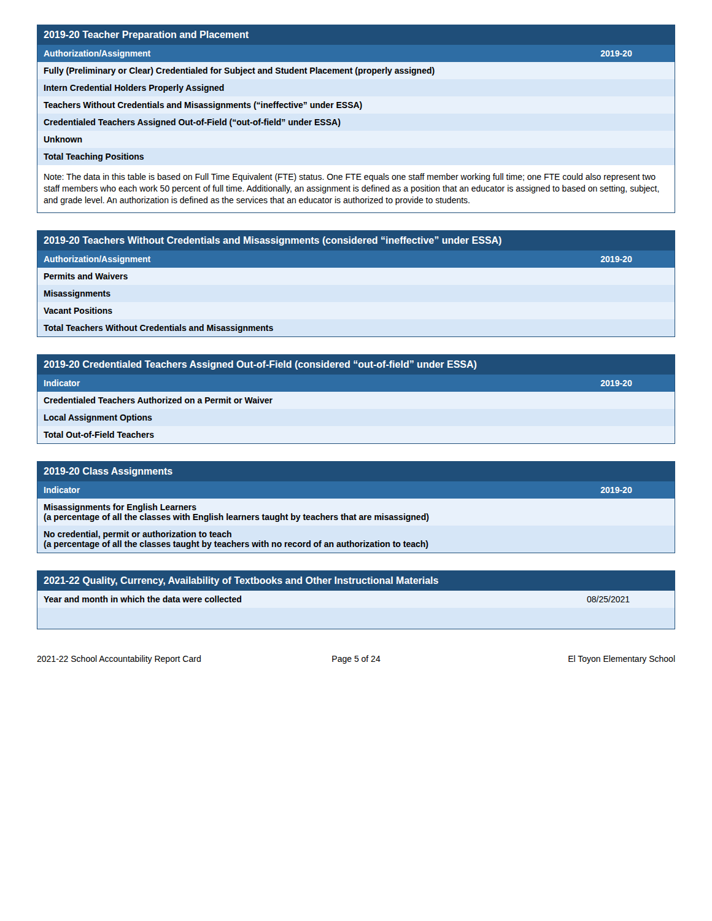2019-20 Teacher Preparation and Placement
| Authorization/Assignment | 2019-20 |
| --- | --- |
| Fully (Preliminary or Clear) Credentialed for Subject and Student Placement (properly assigned) | |
| Intern Credential Holders Properly Assigned | |
| Teachers Without Credentials and Misassignments (“ineffective” under ESSA) | |
| Credentialed Teachers Assigned Out-of-Field (“out-of-field” under ESSA) | |
| Unknown | |
| Total Teaching Positions | |
Note: The data in this table is based on Full Time Equivalent (FTE) status. One FTE equals one staff member working full time; one FTE could also represent two staff members who each work 50 percent of full time. Additionally, an assignment is defined as a position that an educator is assigned to based on setting, subject, and grade level. An authorization is defined as the services that an educator is authorized to provide to students.
2019-20 Teachers Without Credentials and Misassignments (considered “ineffective” under ESSA)
| Authorization/Assignment | 2019-20 |
| --- | --- |
| Permits and Waivers | |
| Misassignments | |
| Vacant Positions | |
| Total Teachers Without Credentials and Misassignments | |
2019-20 Credentialed Teachers Assigned Out-of-Field (considered “out-of-field” under ESSA)
| Indicator | 2019-20 |
| --- | --- |
| Credentialed Teachers Authorized on a Permit or Waiver | |
| Local Assignment Options | |
| Total Out-of-Field Teachers | |
2019-20 Class Assignments
| Indicator | 2019-20 |
| --- | --- |
| Misassignments for English Learners (a percentage of all the classes with English learners taught by teachers that are misassigned) | |
| No credential, permit or authorization to teach (a percentage of all the classes taught by teachers with no record of an authorization to teach) | |
2021-22 Quality, Currency, Availability of Textbooks and Other Instructional Materials
| Year and month in which the data were collected | 08/25/2021 |
2021-22 School Accountability Report Card
Page 5 of 24
El Toyon Elementary School